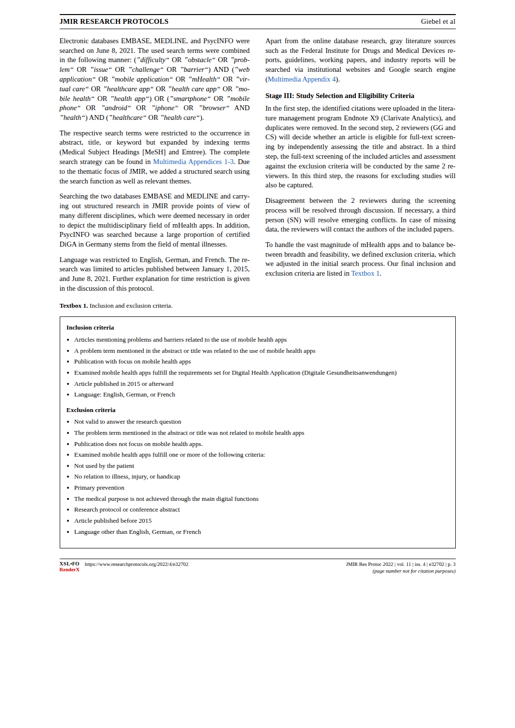JMIR Research Protocols Giebel et al
Electronic databases EMBASE, MEDLINE, and PsycINFO were searched on June 8, 2021. The used search terms were combined in the following manner: (”difficulty“ OR ”obstacle“ OR ”problem“ OR ”issue“ OR ”challenge“ OR ”barrier“) AND (”web application“ OR ”mobile application“ OR ”mHealth“ OR ”virtual care“ OR ”healthcare app“ OR ”health care app“ OR ”mobile health“ OR ”health app“) OR (”smartphone“ OR ”mobile phone“ OR ”android“ OR ”iphone“ OR ”browser“ AND ”health“) AND (”healthcare“ OR ”health care“).
The respective search terms were restricted to the occurrence in abstract, title, or keyword but expanded by indexing terms (Medical Subject Headings [MeSH] and Emtree). The complete search strategy can be found in Multimedia Appendices 1-3. Due to the thematic focus of JMIR, we added a structured search using the search function as well as relevant themes.
Searching the two databases EMBASE and MEDLINE and carrying out structured research in JMIR provide points of view of many different disciplines, which were deemed necessary in order to depict the multidisciplinary field of mHealth apps. In addition, PsycINFO was searched because a large proportion of certified DiGA in Germany stems from the field of mental illnesses.
Language was restricted to English, German, and French. The research was limited to articles published between January 1, 2015, and June 8, 2021. Further explanation for time restriction is given in the discussion of this protocol.
Apart from the online database research, gray literature sources such as the Federal Institute for Drugs and Medical Devices reports, guidelines, working papers, and industry reports will be searched via institutional websites and Google search engine (Multimedia Appendix 4).
Stage III: Study Selection and Eligibility Criteria
In the first step, the identified citations were uploaded in the literature management program Endnote X9 (Clarivate Analytics), and duplicates were removed. In the second step, 2 reviewers (GG and CS) will decide whether an article is eligible for full-text screening by independently assessing the title and abstract. In a third step, the full-text screening of the included articles and assessment against the exclusion criteria will be conducted by the same 2 reviewers. In this third step, the reasons for excluding studies will also be captured.
Disagreement between the 2 reviewers during the screening process will be resolved through discussion. If necessary, a third person (SN) will resolve emerging conflicts. In case of missing data, the reviewers will contact the authors of the included papers.
To handle the vast magnitude of mHealth apps and to balance between breadth and feasibility, we defined exclusion criteria, which we adjusted in the initial search process. Our final inclusion and exclusion criteria are listed in Textbox 1.
Textbox 1. Inclusion and exclusion criteria.
Inclusion criteria
Articles mentioning problems and barriers related to the use of mobile health apps
A problem term mentioned in the abstract or title was related to the use of mobile health apps
Publication with focus on mobile health apps
Examined mobile health apps fulfill the requirements set for Digital Health Application (Digitale Gesundheitsanwendungen)
Article published in 2015 or afterward
Language: English, German, or French
Exclusion criteria
Not valid to answer the research question
The problem term mentioned in the abstract or title was not related to mobile health apps
Publication does not focus on mobile health apps.
Examined mobile health apps fulfill one or more of the following criteria:
Not used by the patient
No relation to illness, injury, or handicap
Primary prevention
The medical purpose is not achieved through the main digital functions
Research protocol or conference abstract
Article published before 2015
Language other than English, German, or French
XSL•FO
RenderX
https://www.researchprotocols.org/2022/4/e32702
JMIR Res Protoc 2022 | vol. 11 | iss. 4 | e32702 | p. 3
(page number not for citation purposes)